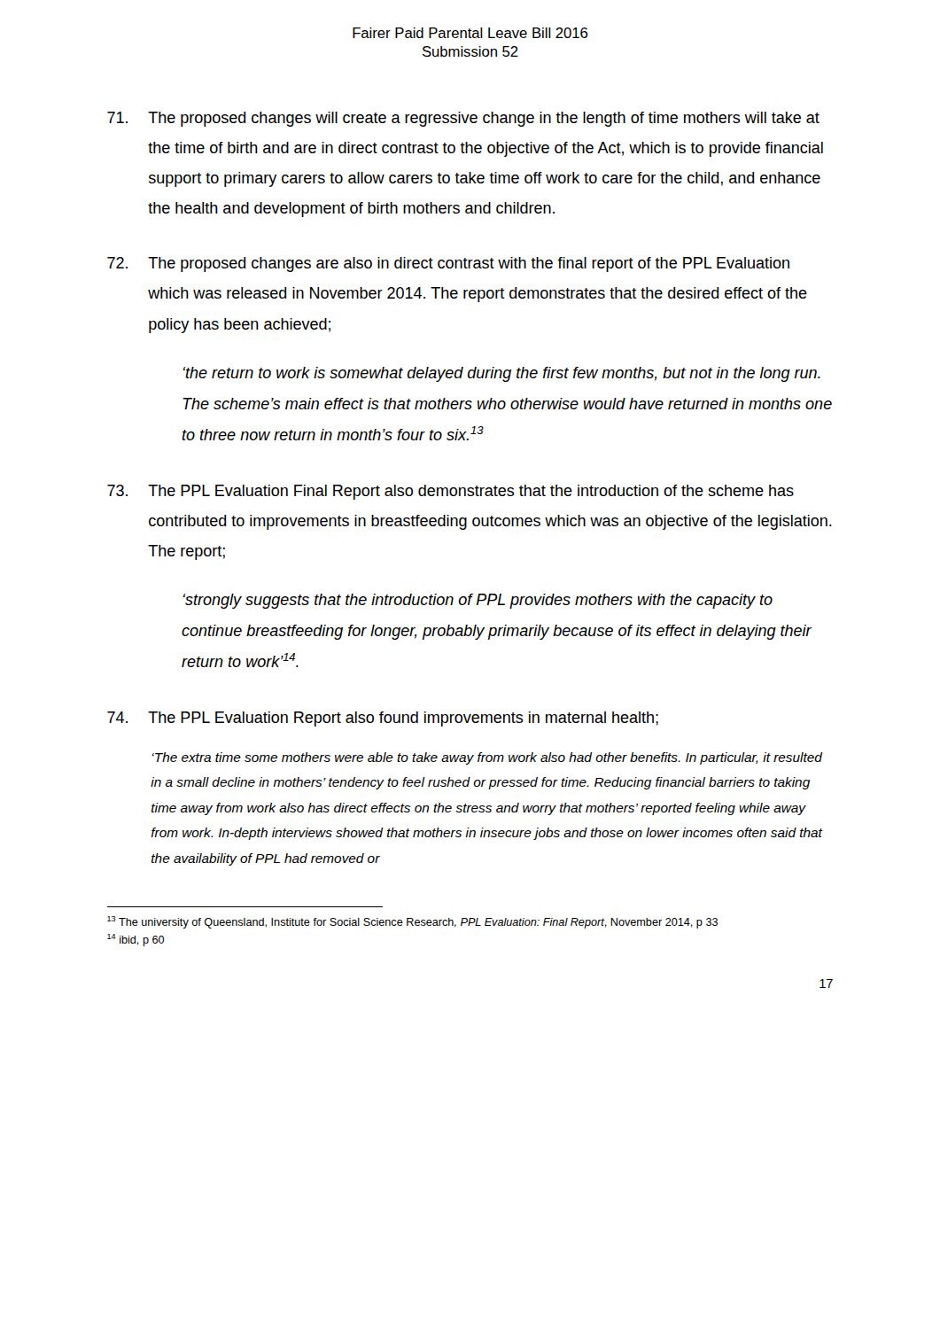Fairer Paid Parental Leave Bill 2016 Submission 52
71. The proposed changes will create a regressive change in the length of time mothers will take at the time of birth and are in direct contrast to the objective of the Act, which is to provide financial support to primary carers to allow carers to take time off work to care for the child, and enhance the health and development of birth mothers and children.
72. The proposed changes are also in direct contrast with the final report of the PPL Evaluation which was released in November 2014. The report demonstrates that the desired effect of the policy has been achieved;
‘the return to work is somewhat delayed during the first few months, but not in the long run. The scheme’s main effect is that mothers who otherwise would have returned in months one to three now return in month’s four to six.13
73. The PPL Evaluation Final Report also demonstrates that the introduction of the scheme has contributed to improvements in breastfeeding outcomes which was an objective of the legislation. The report;
‘strongly suggests that the introduction of PPL provides mothers with the capacity to continue breastfeeding for longer, probably primarily because of its effect in delaying their return to work’14.
74. The PPL Evaluation Report also found improvements in maternal health;
‘The extra time some mothers were able to take away from work also had other benefits. In particular, it resulted in a small decline in mothers’ tendency to feel rushed or pressed for time. Reducing financial barriers to taking time away from work also has direct effects on the stress and worry that mothers’ reported feeling while away from work. In-depth interviews showed that mothers in insecure jobs and those on lower incomes often said that the availability of PPL had removed or
13 The university of Queensland, Institute for Social Science Research, PPL Evaluation: Final Report, November 2014, p 33
14 ibid, p 60
17